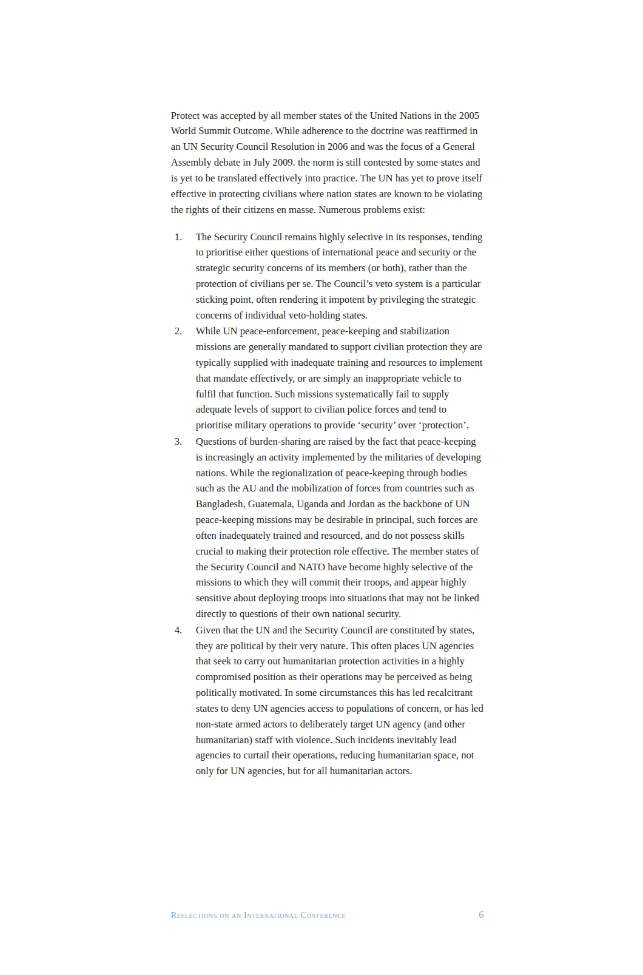Protect was accepted by all member states of the United Nations in the 2005 World Summit Outcome. While adherence to the doctrine was reaffirmed in an UN Security Council Resolution in 2006 and was the focus of a General Assembly debate in July 2009. the norm is still contested by some states and is yet to be translated effectively into practice. The UN has yet to prove itself effective in protecting civilians where nation states are known to be violating the rights of their citizens en masse. Numerous problems exist:
The Security Council remains highly selective in its responses, tending to prioritise either questions of international peace and security or the strategic security concerns of its members (or both), rather than the protection of civilians per se. The Council’s veto system is a particular sticking point, often rendering it impotent by privileging the strategic concerns of individual veto-holding states.
While UN peace-enforcement, peace-keeping and stabilization missions are generally mandated to support civilian protection they are typically supplied with inadequate training and resources to implement that mandate effectively, or are simply an inappropriate vehicle to fulfil that function. Such missions systematically fail to supply adequate levels of support to civilian police forces and tend to prioritise military operations to provide ‘security’ over ‘protection’.
Questions of burden-sharing are raised by the fact that peace-keeping is increasingly an activity implemented by the militaries of developing nations. While the regionalization of peace-keeping through bodies such as the AU and the mobilization of forces from countries such as Bangladesh, Guatemala, Uganda and Jordan as the backbone of UN peace-keeping missions may be desirable in principal, such forces are often inadequately trained and resourced, and do not possess skills crucial to making their protection role effective. The member states of the Security Council and NATO have become highly selective of the missions to which they will commit their troops, and appear highly sensitive about deploying troops into situations that may not be linked directly to questions of their own national security.
Given that the UN and the Security Council are constituted by states, they are political by their very nature. This often places UN agencies that seek to carry out humanitarian protection activities in a highly compromised position as their operations may be perceived as being politically motivated. In some circumstances this has led recalcitrant states to deny UN agencies access to populations of concern, or has led non-state armed actors to deliberately target UN agency (and other humanitarian) staff with violence. Such incidents inevitably lead agencies to curtail their operations, reducing humanitarian space, not only for UN agencies, but for all humanitarian actors.
Reflections on an International Conference 6